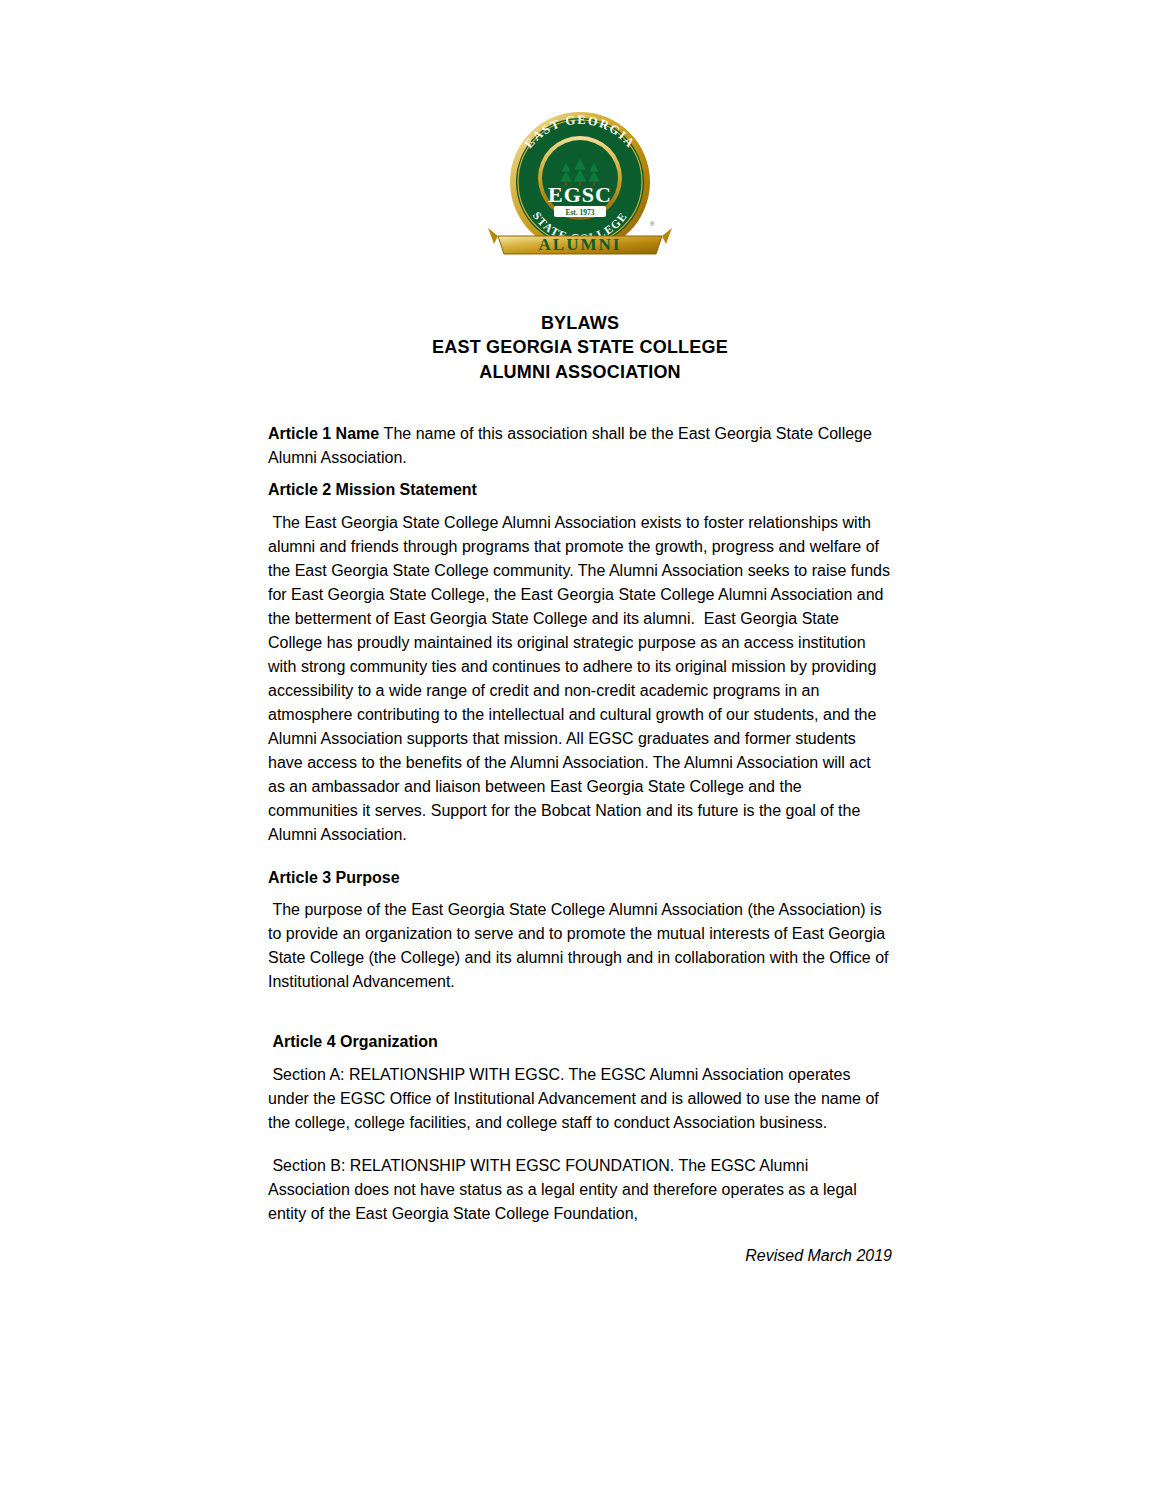EAST GEORGIA STATE COLLEGE EGSC Est. 1973 ® ALUMNI
BYLAWS
EAST GEORGIA STATE COLLEGE
ALUMNI ASSOCIATION
Article 1 Name The name of this association shall be the East Georgia State College Alumni Association.
Article 2 Mission Statement
The East Georgia State College Alumni Association exists to foster relationships with alumni and friends through programs that promote the growth, progress and welfare of the East Georgia State College community. The Alumni Association seeks to raise funds for East Georgia State College, the East Georgia State College Alumni Association and the betterment of East Georgia State College and its alumni. East Georgia State College has proudly maintained its original strategic purpose as an access institution with strong community ties and continues to adhere to its original mission by providing accessibility to a wide range of credit and non-credit academic programs in an atmosphere contributing to the intellectual and cultural growth of our students, and the Alumni Association supports that mission. All EGSC graduates and former students have access to the benefits of the Alumni Association. The Alumni Association will act as an ambassador and liaison between East Georgia State College and the communities it serves. Support for the Bobcat Nation and its future is the goal of the Alumni Association.
Article 3 Purpose
The purpose of the East Georgia State College Alumni Association (the Association) is to provide an organization to serve and to promote the mutual interests of East Georgia State College (the College) and its alumni through and in collaboration with the Office of Institutional Advancement.
Article 4 Organization
Section A: RELATIONSHIP WITH EGSC. The EGSC Alumni Association operates under the EGSC Office of Institutional Advancement and is allowed to use the name of the college, college facilities, and college staff to conduct Association business.
Section B: RELATIONSHIP WITH EGSC FOUNDATION. The EGSC Alumni Association does not have status as a legal entity and therefore operates as a legal entity of the East Georgia State College Foundation,
Revised March 2019